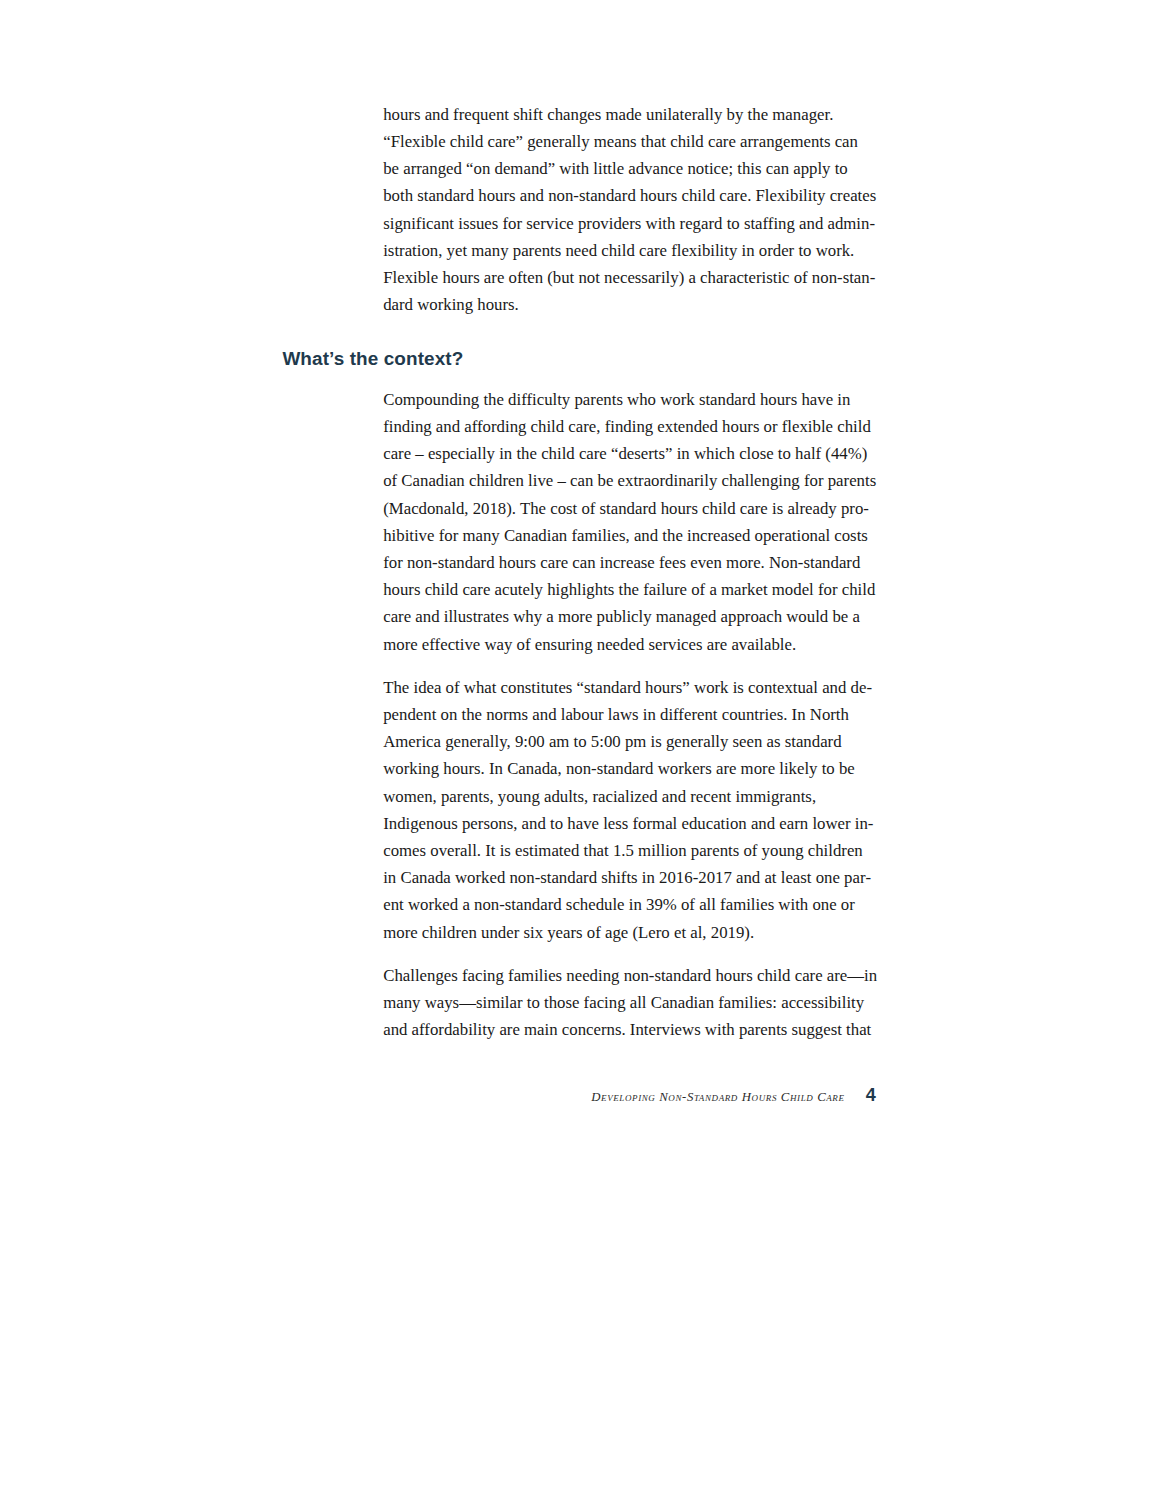hours and frequent shift changes made unilaterally by the manager. “Flexible child care” generally means that child care arrangements can be arranged “on demand” with little advance notice; this can apply to both standard hours and non-standard hours child care. Flexibility creates significant issues for service providers with regard to staffing and administration, yet many parents need child care flexibility in order to work. Flexible hours are often (but not necessarily) a characteristic of non-standard working hours.
What’s the context?
Compounding the difficulty parents who work standard hours have in finding and affording child care, finding extended hours or flexible child care – especially in the child care “deserts” in which close to half (44%) of Canadian children live – can be extraordinarily challenging for parents (Macdonald, 2018). The cost of standard hours child care is already prohibitive for many Canadian families, and the increased operational costs for non-standard hours care can increase fees even more. Non-standard hours child care acutely highlights the failure of a market model for child care and illustrates why a more publicly managed approach would be a more effective way of ensuring needed services are available.
The idea of what constitutes “standard hours” work is contextual and dependent on the norms and labour laws in different countries. In North America generally, 9:00 am to 5:00 pm is generally seen as standard working hours. In Canada, non-standard workers are more likely to be women, parents, young adults, racialized and recent immigrants, Indigenous persons, and to have less formal education and earn lower incomes overall. It is estimated that 1.5 million parents of young children in Canada worked non-standard shifts in 2016-2017 and at least one parent worked a non-standard schedule in 39% of all families with one or more children under six years of age (Lero et al, 2019).
Challenges facing families needing non-standard hours child care are—in many ways—similar to those facing all Canadian families: accessibility and affordability are main concerns. Interviews with parents suggest that
Developing Non-Standard Hours Child Care 4